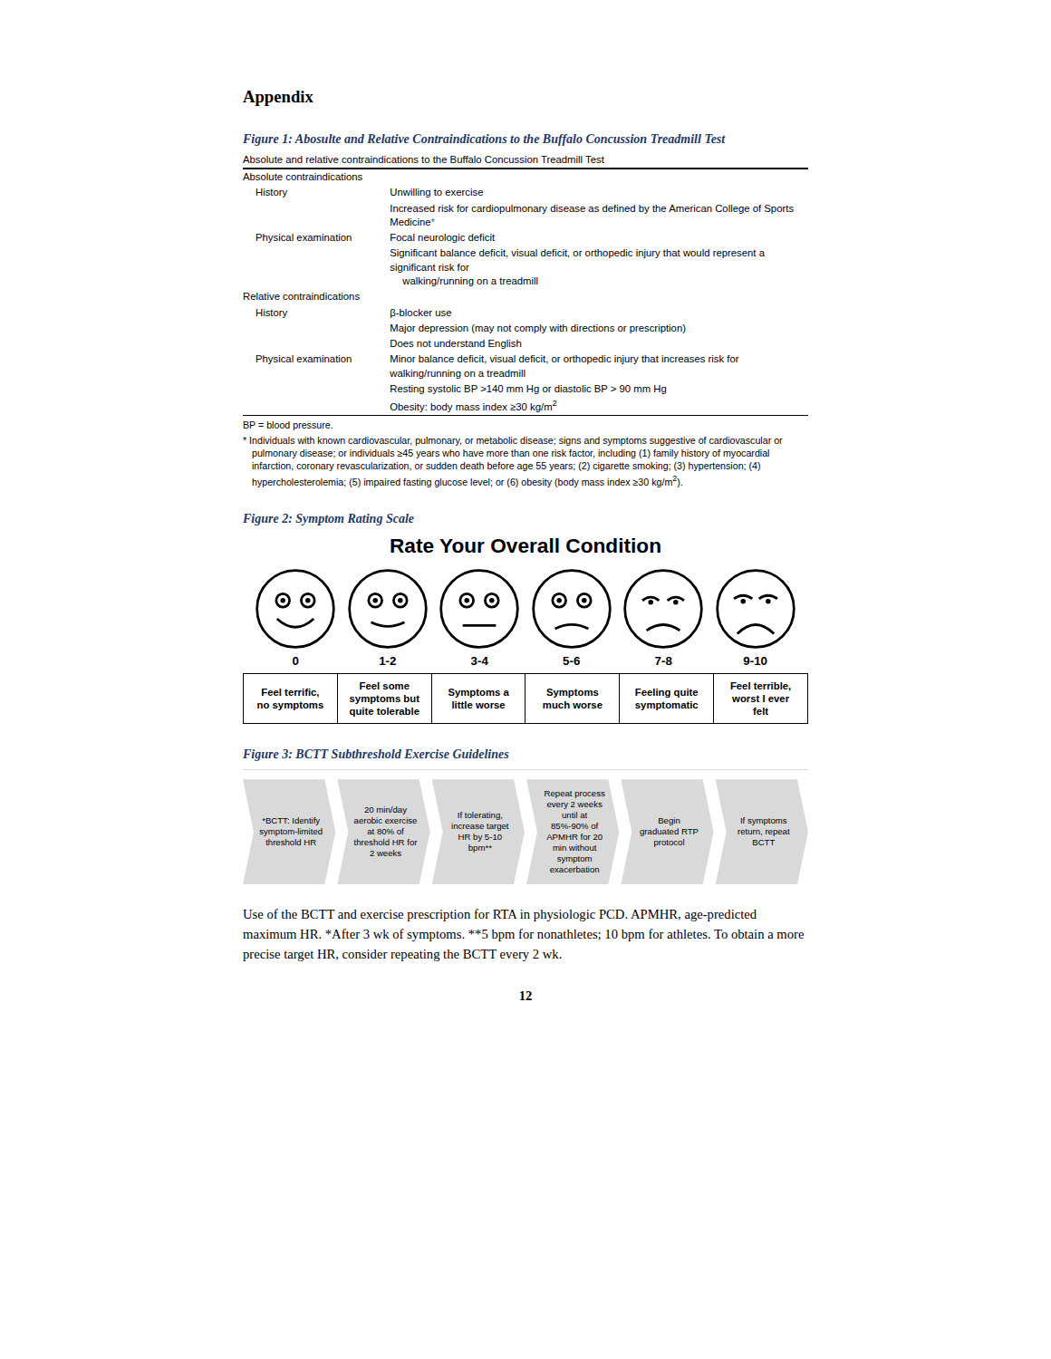Appendix
Figure 1: Abosulte and Relative Contraindications to the Buffalo Concussion Treadmill Test
Absolute and relative contraindications to the Buffalo Concussion Treadmill Test
| Absolute contraindications |
| History | Unwilling to exercise |
| | Increased risk for cardiopulmonary disease as defined by the American College of Sports Medicine * |
| Physical examination | Focal neurologic deficit |
| | Significant balance deficit, visual deficit, or orthopedic injury that would represent a significant risk for walking/running on a treadmill |
| Relative contraindications |
| History | β-blocker use |
| | Major depression (may not comply with directions or prescription) |
| | Does not understand English |
| Physical examination | Minor balance deficit, visual deficit, or orthopedic injury that increases risk for walking/running on a treadmill |
| | Resting systolic BP >140 mm Hg or diastolic BP > 90 mm Hg |
| | Obesity: body mass index ≥30 kg/m 2 |
BP = blood pressure.
* Individuals with known cardiovascular, pulmonary, or metabolic disease; signs and symptoms suggestive of cardiovascular or pulmonary disease; or individuals ≥45 years who have more than one risk factor, including (1) family history of myocardial infarction, coronary revascularization, or sudden death before age 55 years; (2) cigarette smoking; (3) hypertension; (4) hypercholesterolemia; (5) impaired fasting glucose level; or (6) obesity (body mass index ≥30 kg/m2).
Figure 2: Symptom Rating Scale
Rate Your Overall Condition
0
1-2
3-4
5-6
7-8
9-10
| Feel terrific, no symptoms | Feel some symptoms but quite tolerable | Symptoms a little worse | Symptoms much worse | Feeling quite symptomatic | Feel terrible, worst I ever felt |
Figure 3: BCTT Subthreshold Exercise Guidelines
*BCTT: Identify symptom-limited threshold HR
20 min/day aerobic exercise at 80% of threshold HR for 2 weeks
If tolerating, increase target HR by 5-10 bpm**
Repeat process every 2 weeks until at 85%-90% of APMHR for 20 min without symptom exacerbation
Begin graduated RTP protocol
If symptoms return, repeat BCTT
Use of the BCTT and exercise prescription for RTA in physiologic PCD. APMHR, age-predicted maximum HR. *After 3 wk of symptoms. **5 bpm for nonathletes; 10 bpm for athletes. To obtain a more precise target HR, consider repeating the BCTT every 2 wk.
12